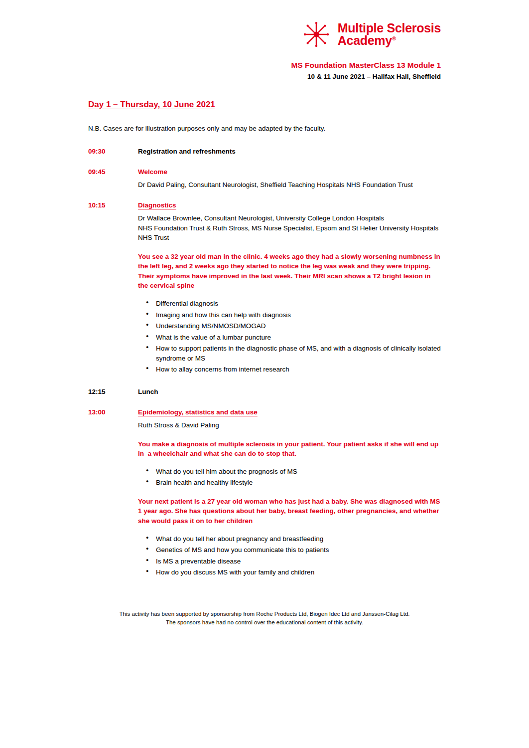Multiple Sclerosis Academy®
MS Foundation MasterClass 13 Module 1
10 & 11 June 2021 – Halifax Hall, Sheffield
Day 1 – Thursday, 10 June 2021
N.B. Cases are for illustration purposes only and may be adapted by the faculty.
09:30
Registration and refreshments
09:45
Welcome
Dr David Paling, Consultant Neurologist, Sheffield Teaching Hospitals NHS Foundation Trust
10:15
Diagnostics
Dr Wallace Brownlee, Consultant Neurologist, University College London Hospitals
NHS Foundation Trust & Ruth Stross, MS Nurse Specialist, Epsom and St Helier University Hospitals NHS Trust
You see a 32 year old man in the clinic. 4 weeks ago they had a slowly worsening numbness in the left leg, and 2 weeks ago they started to notice the leg was weak and they were tripping. Their symptoms have improved in the last week. Their MRI scan shows a T2 bright lesion in the cervical spine
Differential diagnosis
Imaging and how this can help with diagnosis
Understanding MS/NMOSD/MOGAD
What is the value of a lumbar puncture
How to support patients in the diagnostic phase of MS, and with a diagnosis of clinically isolated syndrome or MS
How to allay concerns from internet research
12:15
Lunch
13:00
Epidemiology, statistics and data use
Ruth Stross & David Paling
You make a diagnosis of multiple sclerosis in your patient. Your patient asks if she will end up in a wheelchair and what she can do to stop that.
What do you tell him about the prognosis of MS
Brain health and healthy lifestyle
Your next patient is a 27 year old woman who has just had a baby. She was diagnosed with MS 1 year ago. She has questions about her baby, breast feeding, other pregnancies, and whether she would pass it on to her children
What do you tell her about pregnancy and breastfeeding
Genetics of MS and how you communicate this to patients
Is MS a preventable disease
How do you discuss MS with your family and children
This activity has been supported by sponsorship from Roche Products Ltd, Biogen Idec Ltd and Janssen-Cilag Ltd.
The sponsors have had no control over the educational content of this activity.